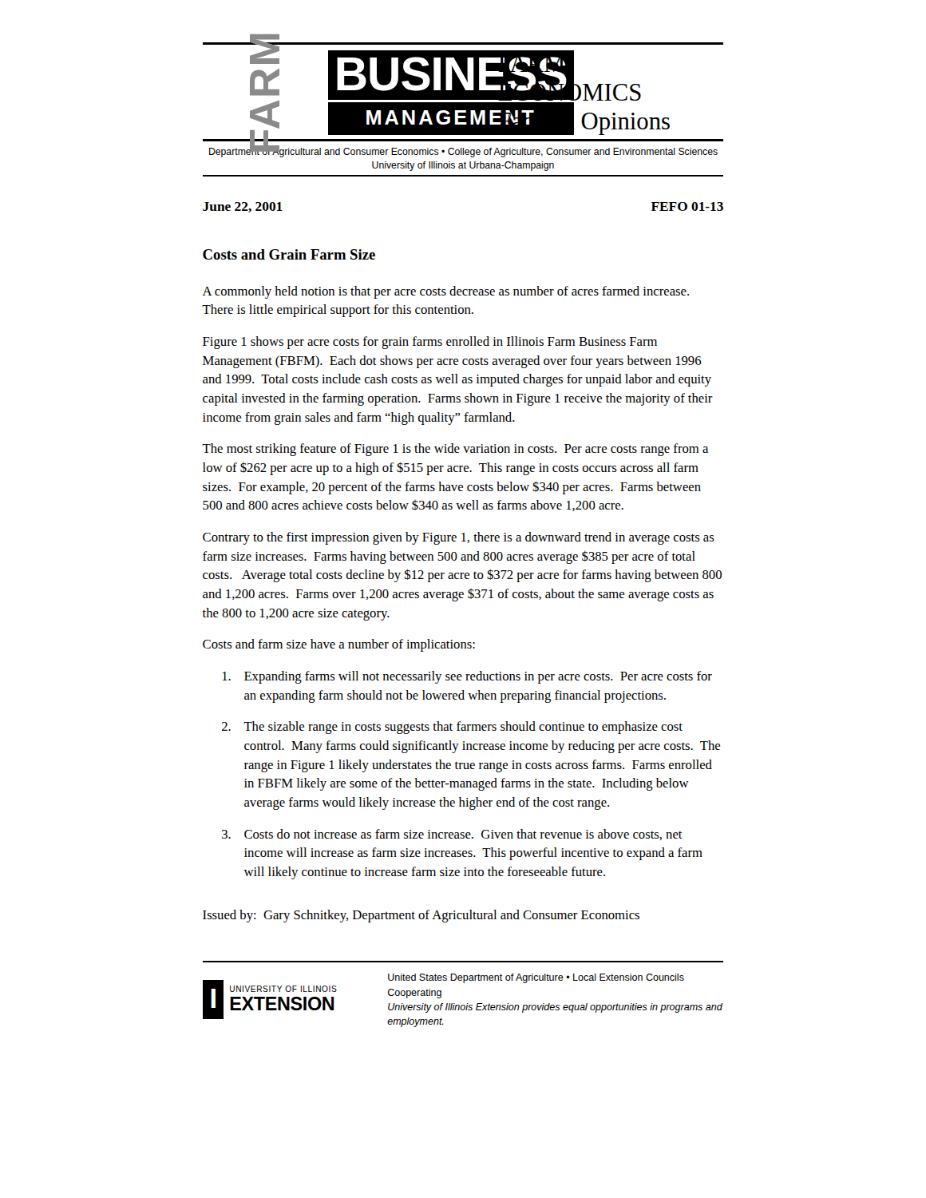FARM
BUSINESS MANAGEMENT
FARM
ECONOMICS
Facts & Opinions
Department of Agricultural and Consumer Economics • College of Agriculture, Consumer and Environmental Sciences
University of Illinois at Urbana-Champaign
June 22, 2001
FEFO 01-13
Costs and Grain Farm Size
A commonly held notion is that per acre costs decrease as number of acres farmed increase. There is little empirical support for this contention.
Figure 1 shows per acre costs for grain farms enrolled in Illinois Farm Business Farm Management (FBFM). Each dot shows per acre costs averaged over four years between 1996 and 1999. Total costs include cash costs as well as imputed charges for unpaid labor and equity capital invested in the farming operation. Farms shown in Figure 1 receive the majority of their income from grain sales and farm “high quality” farmland.
The most striking feature of Figure 1 is the wide variation in costs. Per acre costs range from a low of $262 per acre up to a high of $515 per acre. This range in costs occurs across all farm sizes. For example, 20 percent of the farms have costs below $340 per acres. Farms between 500 and 800 acres achieve costs below $340 as well as farms above 1,200 acre.
Contrary to the first impression given by Figure 1, there is a downward trend in average costs as farm size increases. Farms having between 500 and 800 acres average $385 per acre of total costs. Average total costs decline by $12 per acre to $372 per acre for farms having between 800 and 1,200 acres. Farms over 1,200 acres average $371 of costs, about the same average costs as the 800 to 1,200 acre size category.
Costs and farm size have a number of implications:
Expanding farms will not necessarily see reductions in per acre costs. Per acre costs for an expanding farm should not be lowered when preparing financial projections.
The sizable range in costs suggests that farmers should continue to emphasize cost control. Many farms could significantly increase income by reducing per acre costs. The range in Figure 1 likely understates the true range in costs across farms. Farms enrolled in FBFM likely are some of the better-managed farms in the state. Including below average farms would likely increase the higher end of the cost range.
Costs do not increase as farm size increase. Given that revenue is above costs, net income will increase as farm size increases. This powerful incentive to expand a farm will likely continue to increase farm size into the foreseeable future.
Issued by: Gary Schnitkey, Department of Agricultural and Consumer Economics
I
UNIVERSITY OF ILLINOIS EXTENSION
United States Department of Agriculture • Local Extension Councils Cooperating
University of Illinois Extension provides equal opportunities in programs and employment.